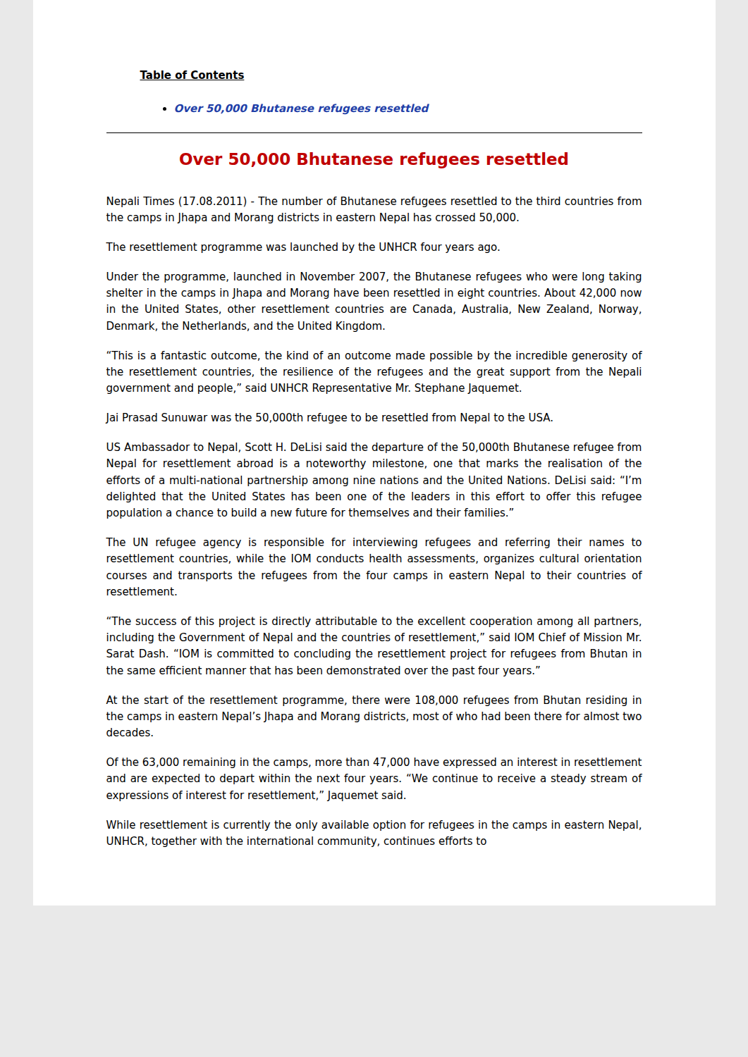Table of Contents
Over 50,000 Bhutanese refugees resettled
Over 50,000 Bhutanese refugees resettled
Nepali Times (17.08.2011) - The number of Bhutanese refugees resettled to the third countries from the camps in Jhapa and Morang districts in eastern Nepal has crossed 50,000.
The resettlement programme was launched by the UNHCR four years ago.
Under the programme, launched in November 2007, the Bhutanese refugees who were long taking shelter in the camps in Jhapa and Morang have been resettled in eight countries. About 42,000 now in the United States, other resettlement countries are Canada, Australia, New Zealand, Norway, Denmark, the Netherlands, and the United Kingdom.
“This is a fantastic outcome, the kind of an outcome made possible by the incredible generosity of the resettlement countries, the resilience of the refugees and the great support from the Nepali government and people,” said UNHCR Representative Mr. Stephane Jaquemet.
Jai Prasad Sunuwar was the 50,000th refugee to be resettled from Nepal to the USA.
US Ambassador to Nepal, Scott H. DeLisi said the departure of the 50,000th Bhutanese refugee from Nepal for resettlement abroad is a noteworthy milestone, one that marks the realisation of the efforts of a multi-national partnership among nine nations and the United Nations. DeLisi said: “I’m delighted that the United States has been one of the leaders in this effort to offer this refugee population a chance to build a new future for themselves and their families.”
The UN refugee agency is responsible for interviewing refugees and referring their names to resettlement countries, while the IOM conducts health assessments, organizes cultural orientation courses and transports the refugees from the four camps in eastern Nepal to their countries of resettlement.
“The success of this project is directly attributable to the excellent cooperation among all partners, including the Government of Nepal and the countries of resettlement,” said IOM Chief of Mission Mr. Sarat Dash. “IOM is committed to concluding the resettlement project for refugees from Bhutan in the same efficient manner that has been demonstrated over the past four years.”
At the start of the resettlement programme, there were 108,000 refugees from Bhutan residing in the camps in eastern Nepal’s Jhapa and Morang districts, most of who had been there for almost two decades.
Of the 63,000 remaining in the camps, more than 47,000 have expressed an interest in resettlement and are expected to depart within the next four years. “We continue to receive a steady stream of expressions of interest for resettlement,” Jaquemet said.
While resettlement is currently the only available option for refugees in the camps in eastern Nepal, UNHCR, together with the international community, continues efforts to